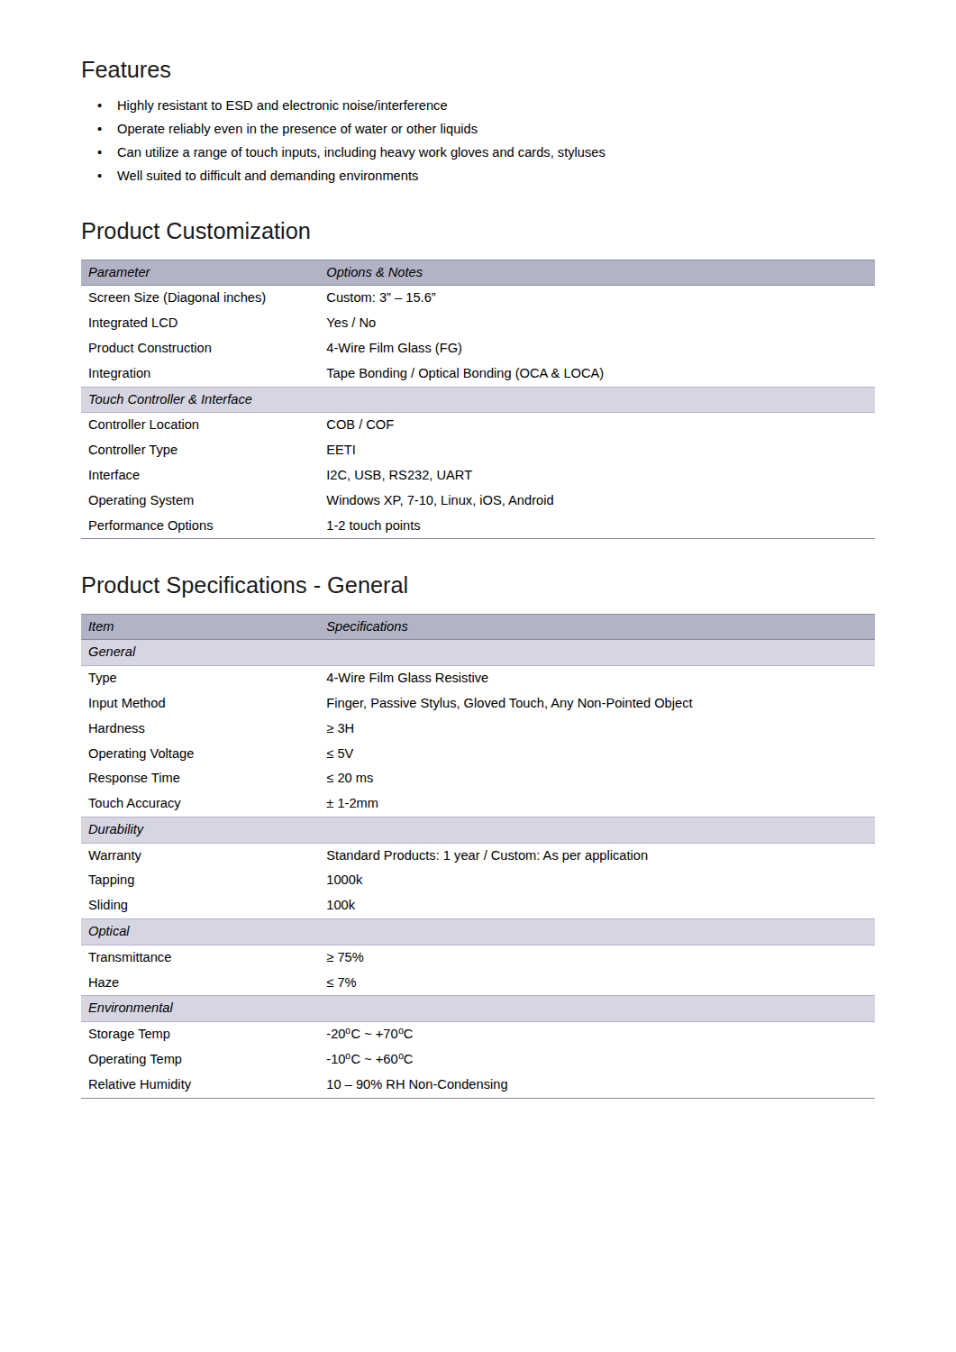Features
Highly resistant to ESD and electronic noise/interference
Operate reliably even in the presence of water or other liquids
Can utilize a range of touch inputs, including heavy work gloves and cards, styluses
Well suited to difficult and demanding environments
Product Customization
| Parameter | Options & Notes |
| --- | --- |
| Screen Size (Diagonal inches) | Custom: 3” – 15.6” |
| Integrated LCD | Yes / No |
| Product Construction | 4-Wire Film Glass (FG) |
| Integration | Tape Bonding / Optical Bonding (OCA & LOCA) |
| Touch Controller & Interface |
| Controller Location | COB / COF |
| Controller Type | EETI |
| Interface | I2C, USB, RS232, UART |
| Operating System | Windows XP, 7-10, Linux, iOS, Android |
| Performance Options | 1-2 touch points |
Product Specifications - General
| Item | Specifications |
| --- | --- |
| General |
| Type | 4-Wire Film Glass Resistive |
| Input Method | Finger, Passive Stylus, Gloved Touch, Any Non-Pointed Object |
| Hardness | ≥ 3H |
| Operating Voltage | ≤ 5V |
| Response Time | ≤ 20 ms |
| Touch Accuracy | ± 1-2mm |
| Durability |
| Warranty | Standard Products: 1 year / Custom: As per application |
| Tapping | 1000k |
| Sliding | 100k |
| Optical |
| Transmittance | ≥ 75% |
| Haze | ≤ 7% |
| Environmental |
| Storage Temp | -20⁰C ~ +70⁰C |
| Operating Temp | -10⁰C ~ +60⁰C |
| Relative Humidity | 10 – 90% RH Non-Condensing |